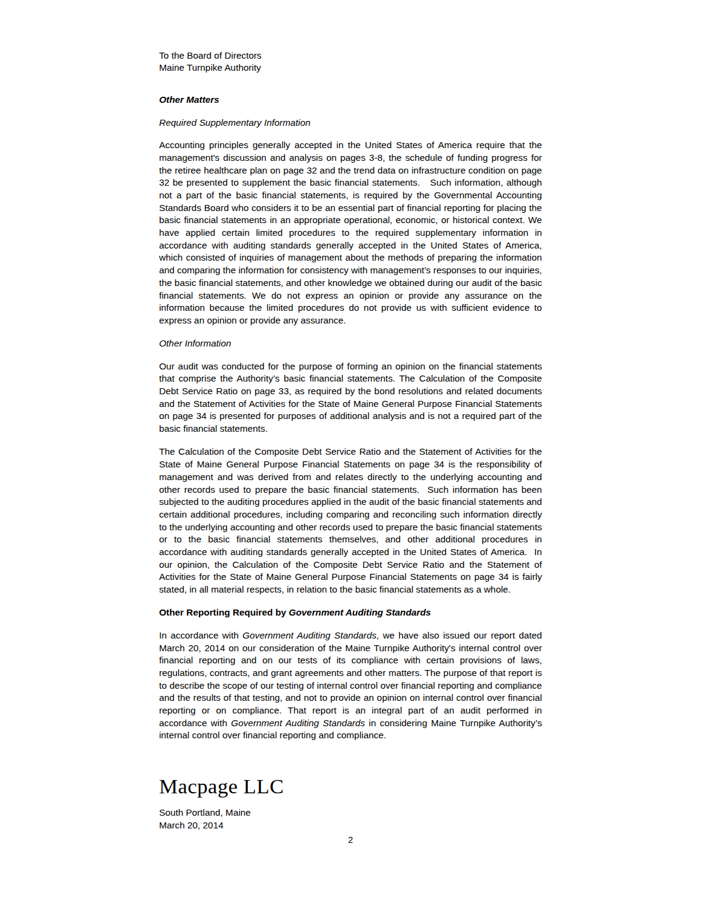To the Board of Directors
Maine Turnpike Authority
Other Matters
Required Supplementary Information
Accounting principles generally accepted in the United States of America require that the management's discussion and analysis on pages 3-8, the schedule of funding progress for the retiree healthcare plan on page 32 and the trend data on infrastructure condition on page 32 be presented to supplement the basic financial statements. Such information, although not a part of the basic financial statements, is required by the Governmental Accounting Standards Board who considers it to be an essential part of financial reporting for placing the basic financial statements in an appropriate operational, economic, or historical context. We have applied certain limited procedures to the required supplementary information in accordance with auditing standards generally accepted in the United States of America, which consisted of inquiries of management about the methods of preparing the information and comparing the information for consistency with management’s responses to our inquiries, the basic financial statements, and other knowledge we obtained during our audit of the basic financial statements. We do not express an opinion or provide any assurance on the information because the limited procedures do not provide us with sufficient evidence to express an opinion or provide any assurance.
Other Information
Our audit was conducted for the purpose of forming an opinion on the financial statements that comprise the Authority’s basic financial statements. The Calculation of the Composite Debt Service Ratio on page 33, as required by the bond resolutions and related documents and the Statement of Activities for the State of Maine General Purpose Financial Statements on page 34 is presented for purposes of additional analysis and is not a required part of the basic financial statements.
The Calculation of the Composite Debt Service Ratio and the Statement of Activities for the State of Maine General Purpose Financial Statements on page 34 is the responsibility of management and was derived from and relates directly to the underlying accounting and other records used to prepare the basic financial statements. Such information has been subjected to the auditing procedures applied in the audit of the basic financial statements and certain additional procedures, including comparing and reconciling such information directly to the underlying accounting and other records used to prepare the basic financial statements or to the basic financial statements themselves, and other additional procedures in accordance with auditing standards generally accepted in the United States of America. In our opinion, the Calculation of the Composite Debt Service Ratio and the Statement of Activities for the State of Maine General Purpose Financial Statements on page 34 is fairly stated, in all material respects, in relation to the basic financial statements as a whole.
Other Reporting Required by Government Auditing Standards
In accordance with Government Auditing Standards, we have also issued our report dated March 20, 2014 on our consideration of the Maine Turnpike Authority's internal control over financial reporting and on our tests of its compliance with certain provisions of laws, regulations, contracts, and grant agreements and other matters. The purpose of that report is to describe the scope of our testing of internal control over financial reporting and compliance and the results of that testing, and not to provide an opinion on internal control over financial reporting or on compliance. That report is an integral part of an audit performed in accordance with Government Auditing Standards in considering Maine Turnpike Authority’s internal control over financial reporting and compliance.
Macpage LLC
South Portland, Maine
March 20, 2014
2